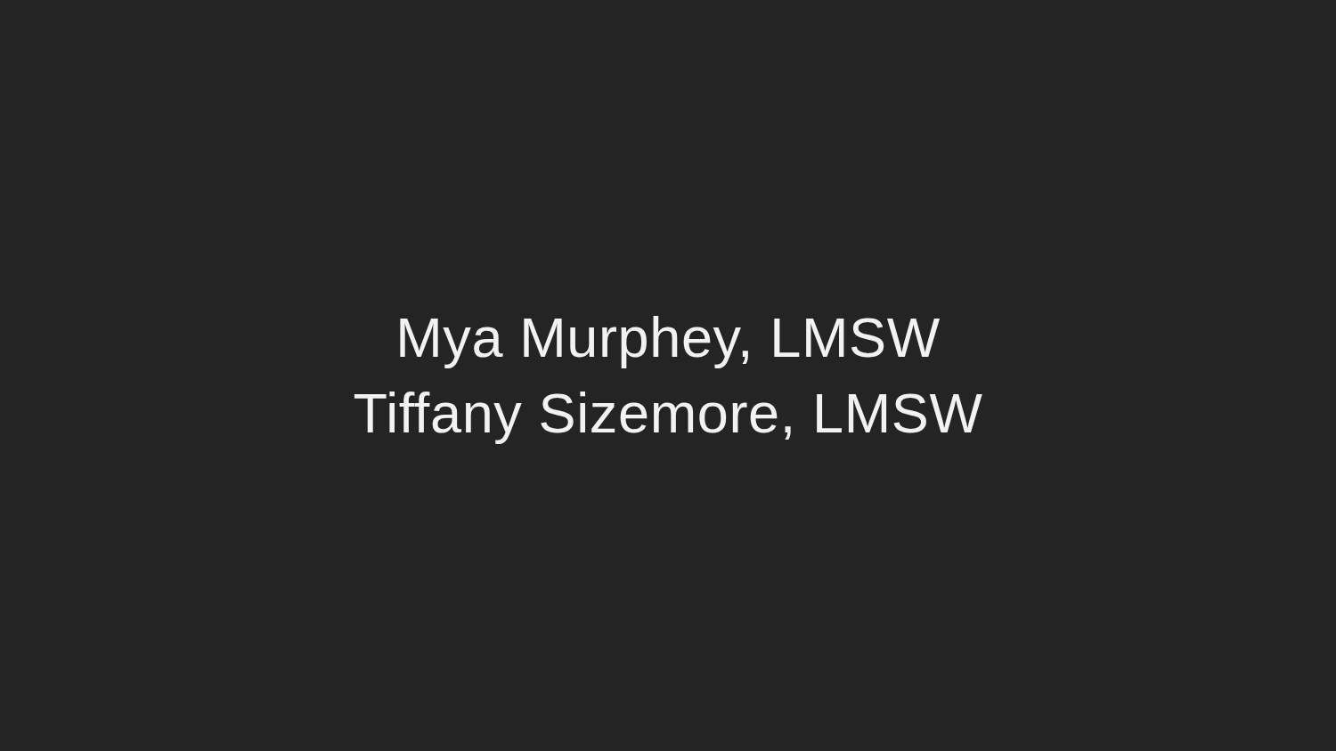Mya Murphey, LMSW
Tiffany Sizemore, LMSW